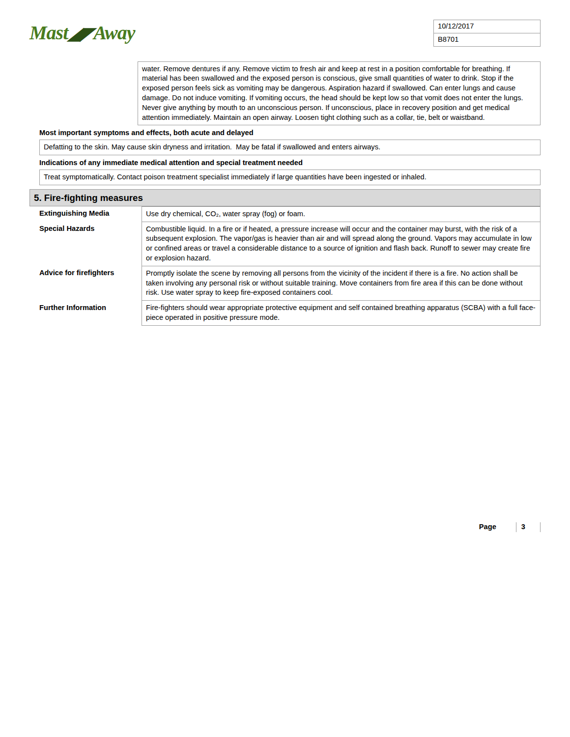Mast◢◤Away
10/12/2017
B8701
water. Remove dentures if any. Remove victim to fresh air and keep at rest in a position comfortable for breathing. If material has been swallowed and the exposed person is conscious, give small quantities of water to drink. Stop if the exposed person feels sick as vomiting may be dangerous. Aspiration hazard if swallowed. Can enter lungs and cause damage. Do not induce vomiting. If vomiting occurs, the head should be kept low so that vomit does not enter the lungs. Never give anything by mouth to an unconscious person. If unconscious, place in recovery position and get medical attention immediately. Maintain an open airway. Loosen tight clothing such as a collar, tie, belt or waistband.
Most important symptoms and effects, both acute and delayed
Defatting to the skin. May cause skin dryness and irritation. May be fatal if swallowed and enters airways.
Indications of any immediate medical attention and special treatment needed
Treat symptomatically. Contact poison treatment specialist immediately if large quantities have been ingested or inhaled.
5. Fire-fighting measures
| Extinguishing Media | Use dry chemical, CO₂, water spray (fog) or foam. |
| Special Hazards | Combustible liquid. In a fire or if heated, a pressure increase will occur and the container may burst, with the risk of a subsequent explosion. The vapor/gas is heavier than air and will spread along the ground. Vapors may accumulate in low or confined areas or travel a considerable distance to a source of ignition and flash back. Runoff to sewer may create fire or explosion hazard. |
| Advice for firefighters | Promptly isolate the scene by removing all persons from the vicinity of the incident if there is a fire. No action shall be taken involving any personal risk or without suitable training. Move containers from fire area if this can be done without risk. Use water spray to keep fire-exposed containers cool. |
| Further Information | Fire-fighters should wear appropriate protective equipment and self contained breathing apparatus (SCBA) with a full face-piece operated in positive pressure mode. |
Page 3